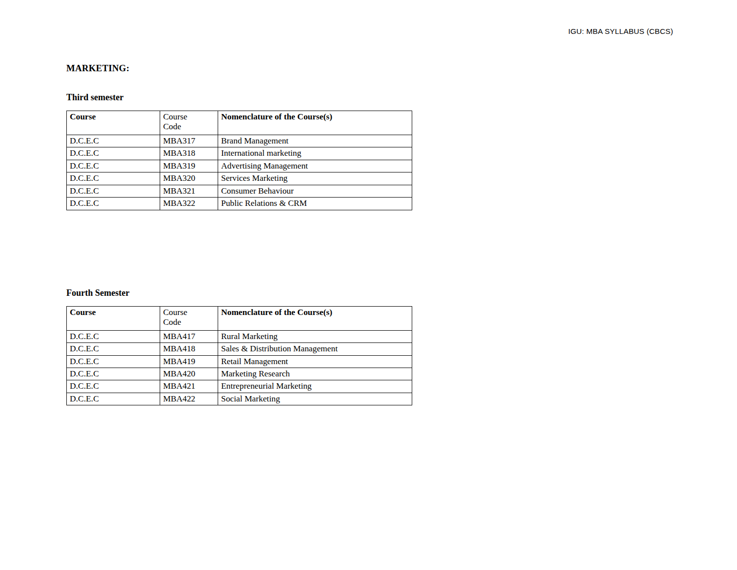IGU: MBA SYLLABUS (CBCS)
MARKETING:
Third semester
| Course | Course Code | Nomenclature of the Course(s) |
| --- | --- | --- |
| D.C.E.C | MBA317 | Brand Management |
| D.C.E.C | MBA318 | International marketing |
| D.C.E.C | MBA319 | Advertising Management |
| D.C.E.C | MBA320 | Services Marketing |
| D.C.E.C | MBA321 | Consumer Behaviour |
| D.C.E.C | MBA322 | Public Relations & CRM |
Fourth Semester
| Course | Course Code | Nomenclature of the Course(s) |
| --- | --- | --- |
| D.C.E.C | MBA417 | Rural Marketing |
| D.C.E.C | MBA418 | Sales & Distribution Management |
| D.C.E.C | MBA419 | Retail Management |
| D.C.E.C | MBA420 | Marketing Research |
| D.C.E.C | MBA421 | Entrepreneurial Marketing |
| D.C.E.C | MBA422 | Social Marketing |